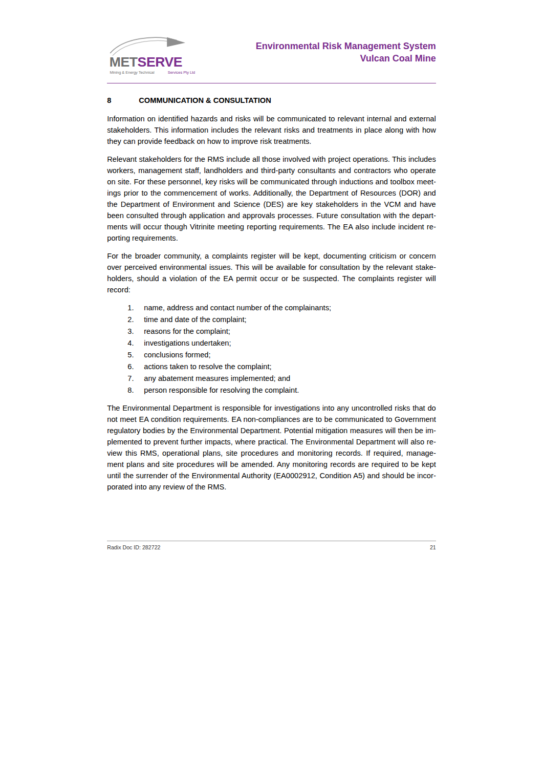METSERVE Mining & Energy Technical Services Pty Ltd
Environmental Risk Management System
Vulcan Coal Mine
8 COMMUNICATION & CONSULTATION
Information on identified hazards and risks will be communicated to relevant internal and external stakeholders. This information includes the relevant risks and treatments in place along with how they can provide feedback on how to improve risk treatments.
Relevant stakeholders for the RMS include all those involved with project operations. This includes workers, management staff, landholders and third-party consultants and contractors who operate on site. For these personnel, key risks will be communicated through inductions and toolbox meetings prior to the commencement of works. Additionally, the Department of Resources (DOR) and the Department of Environment and Science (DES) are key stakeholders in the VCM and have been consulted through application and approvals processes. Future consultation with the departments will occur though Vitrinite meeting reporting requirements. The EA also include incident reporting requirements.
For the broader community, a complaints register will be kept, documenting criticism or concern over perceived environmental issues. This will be available for consultation by the relevant stakeholders, should a violation of the EA permit occur or be suspected. The complaints register will record:
name, address and contact number of the complainants;
time and date of the complaint;
reasons for the complaint;
investigations undertaken;
conclusions formed;
actions taken to resolve the complaint;
any abatement measures implemented; and
person responsible for resolving the complaint.
The Environmental Department is responsible for investigations into any uncontrolled risks that do not meet EA condition requirements. EA non-compliances are to be communicated to Government regulatory bodies by the Environmental Department. Potential mitigation measures will then be implemented to prevent further impacts, where practical. The Environmental Department will also review this RMS, operational plans, site procedures and monitoring records. If required, management plans and site procedures will be amended. Any monitoring records are required to be kept until the surrender of the Environmental Authority (EA0002912, Condition A5) and should be incorporated into any review of the RMS.
Radix Doc ID: 282722 21